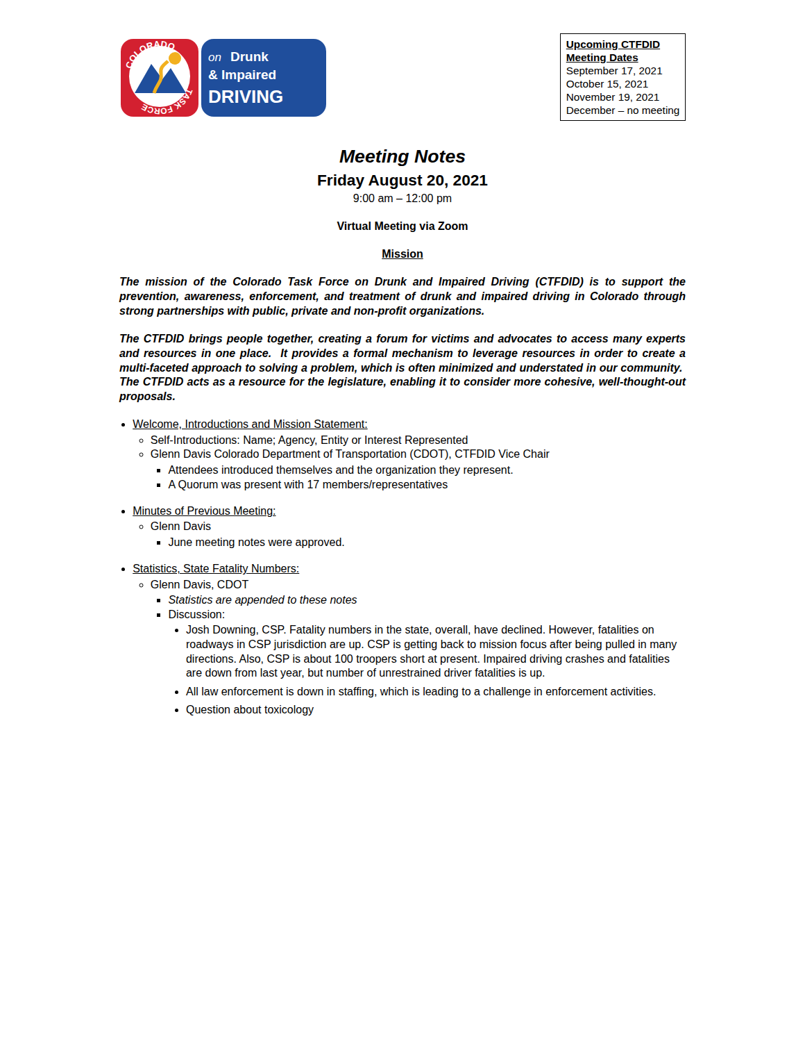COLORADO TASK FORCE on Drunk & Impaired DRIVING
Upcoming CTFDID
Meeting Dates
September 17, 2021
October 15, 2021
November 19, 2021
December – no meeting
Meeting Notes
Friday August 20, 2021
9:00 am – 12:00 pm
Virtual Meeting via Zoom
Mission
The mission of the Colorado Task Force on Drunk and Impaired Driving (CTFDID) is to support the prevention, awareness, enforcement, and treatment of drunk and impaired driving in Colorado through strong partnerships with public, private and non-profit organizations.
The CTFDID brings people together, creating a forum for victims and advocates to access many experts and resources in one place. It provides a formal mechanism to leverage resources in order to create a multi-faceted approach to solving a problem, which is often minimized and understated in our community. The CTFDID acts as a resource for the legislature, enabling it to consider more cohesive, well-thought-out proposals.
Welcome, Introductions and Mission Statement:
Self-Introductions: Name; Agency, Entity or Interest Represented
Glenn Davis Colorado Department of Transportation (CDOT), CTFDID Vice Chair
Attendees introduced themselves and the organization they represent.
A Quorum was present with 17 members/representatives
Minutes of Previous Meeting:
Glenn Davis
June meeting notes were approved.
Statistics, State Fatality Numbers:
Glenn Davis, CDOT
Statistics are appended to these notes
Discussion:
Josh Downing, CSP. Fatality numbers in the state, overall, have declined. However, fatalities on roadways in CSP jurisdiction are up. CSP is getting back to mission focus after being pulled in many directions. Also, CSP is about 100 troopers short at present. Impaired driving crashes and fatalities are down from last year, but number of unrestrained driver fatalities is up.
All law enforcement is down in staffing, which is leading to a challenge in enforcement activities.
Question about toxicology